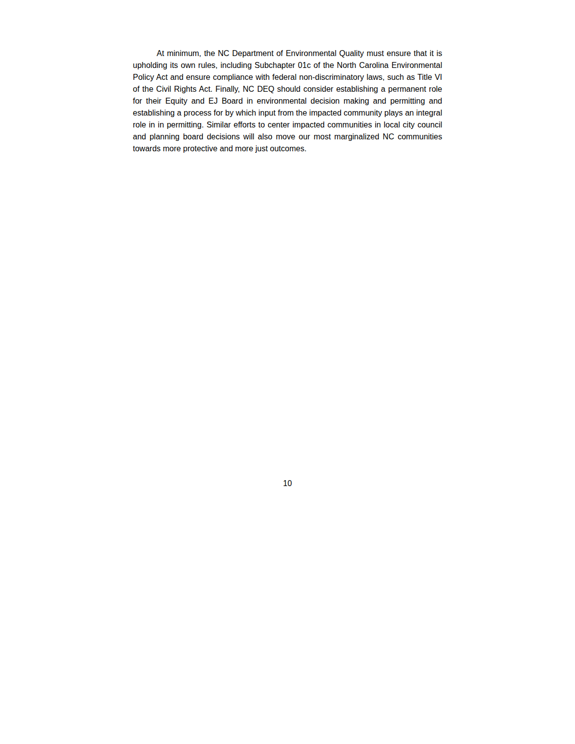At minimum, the NC Department of Environmental Quality must ensure that it is upholding its own rules, including Subchapter 01c of the North Carolina Environmental Policy Act and ensure compliance with federal non-discriminatory laws, such as Title VI of the Civil Rights Act. Finally, NC DEQ should consider establishing a permanent role for their Equity and EJ Board in environmental decision making and permitting and establishing a process for by which input from the impacted community plays an integral role in in permitting. Similar efforts to center impacted communities in local city council and planning board decisions will also move our most marginalized NC communities towards more protective and more just outcomes.
10